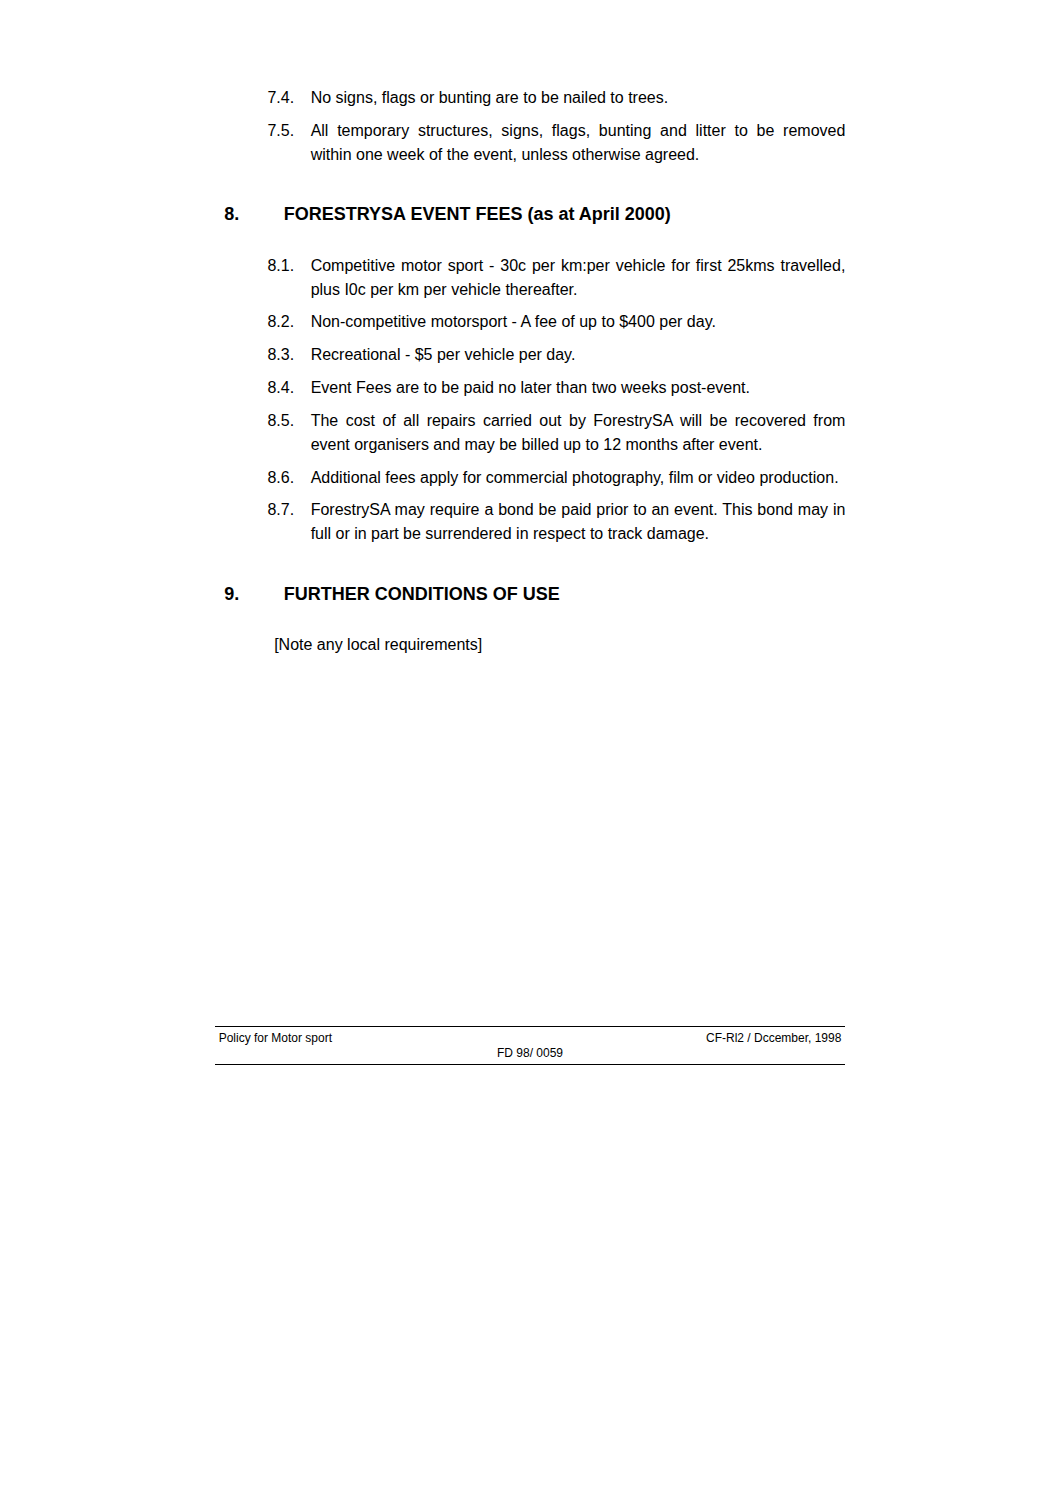7.4. No signs, flags or bunting are to be nailed to trees.
7.5. All temporary structures, signs, flags, bunting and litter to be removed within one week of the event, unless otherwise agreed.
8. FORESTRYSA EVENT FEES (as at April 2000)
8.1. Competitive motor sport - 30c per km:per vehicle for first 25kms travelled, plus I0c per km per vehicle thereafter.
8.2. Non-competitive motorsport - A fee of up to $400 per day.
8.3. Recreational - $5 per vehicle per day.
8.4. Event Fees are to be paid no later than two weeks post-event.
8.5. The cost of all repairs carried out by ForestrySA will be recovered from event organisers and may be billed up to 12 months after event.
8.6. Additional fees apply for commercial photography, film or video production.
8.7. ForestrySA may require a bond be paid prior to an event. This bond may in full or in part be surrendered in respect to track damage.
9. FURTHER CONDITIONS OF USE
[Note any local requirements]
Policy for Motor sport CF-Rl2 / Dccember, 1998
FD 98/ 0059